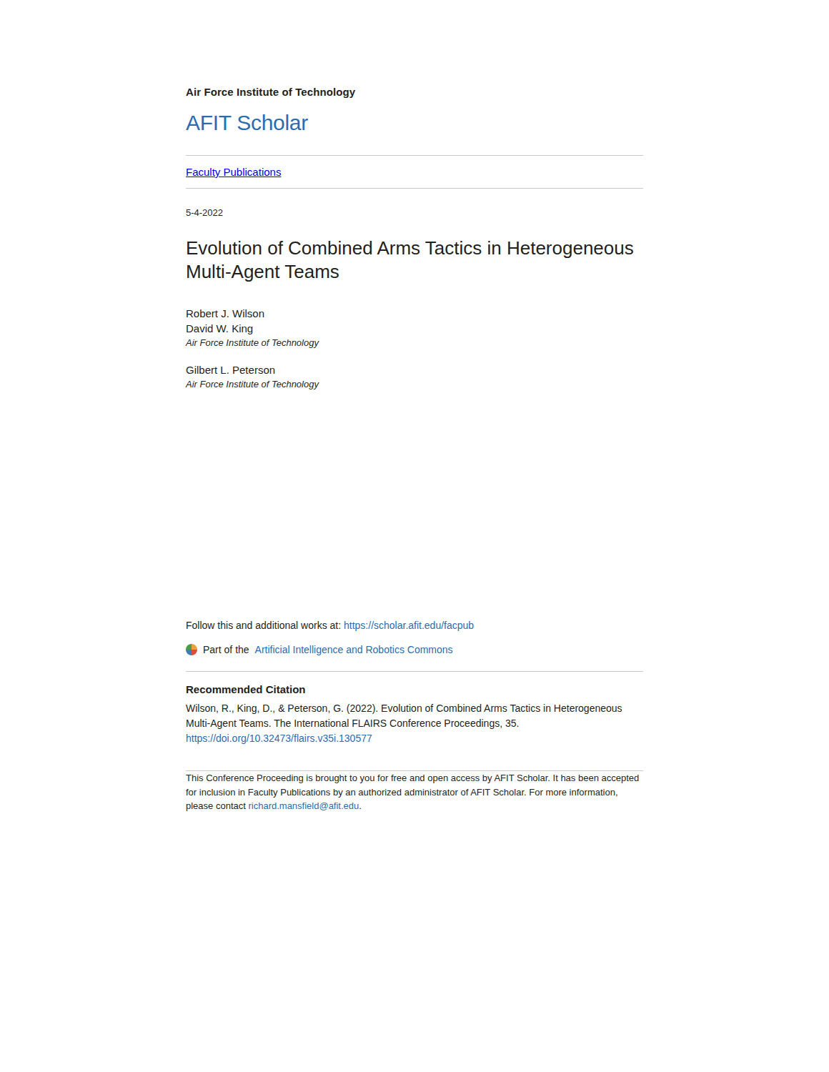Air Force Institute of Technology
AFIT Scholar
Faculty Publications
5-4-2022
Evolution of Combined Arms Tactics in Heterogeneous Multi-Agent Teams
Robert J. Wilson
David W. King
Air Force Institute of Technology
Gilbert L. Peterson
Air Force Institute of Technology
Follow this and additional works at: https://scholar.afit.edu/facpub
Part of the Artificial Intelligence and Robotics Commons
Recommended Citation
Wilson, R., King, D., & Peterson, G. (2022). Evolution of Combined Arms Tactics in Heterogeneous Multi-Agent Teams. The International FLAIRS Conference Proceedings, 35. https://doi.org/10.32473/flairs.v35i.130577
This Conference Proceeding is brought to you for free and open access by AFIT Scholar. It has been accepted for inclusion in Faculty Publications by an authorized administrator of AFIT Scholar. For more information, please contact richard.mansfield@afit.edu.